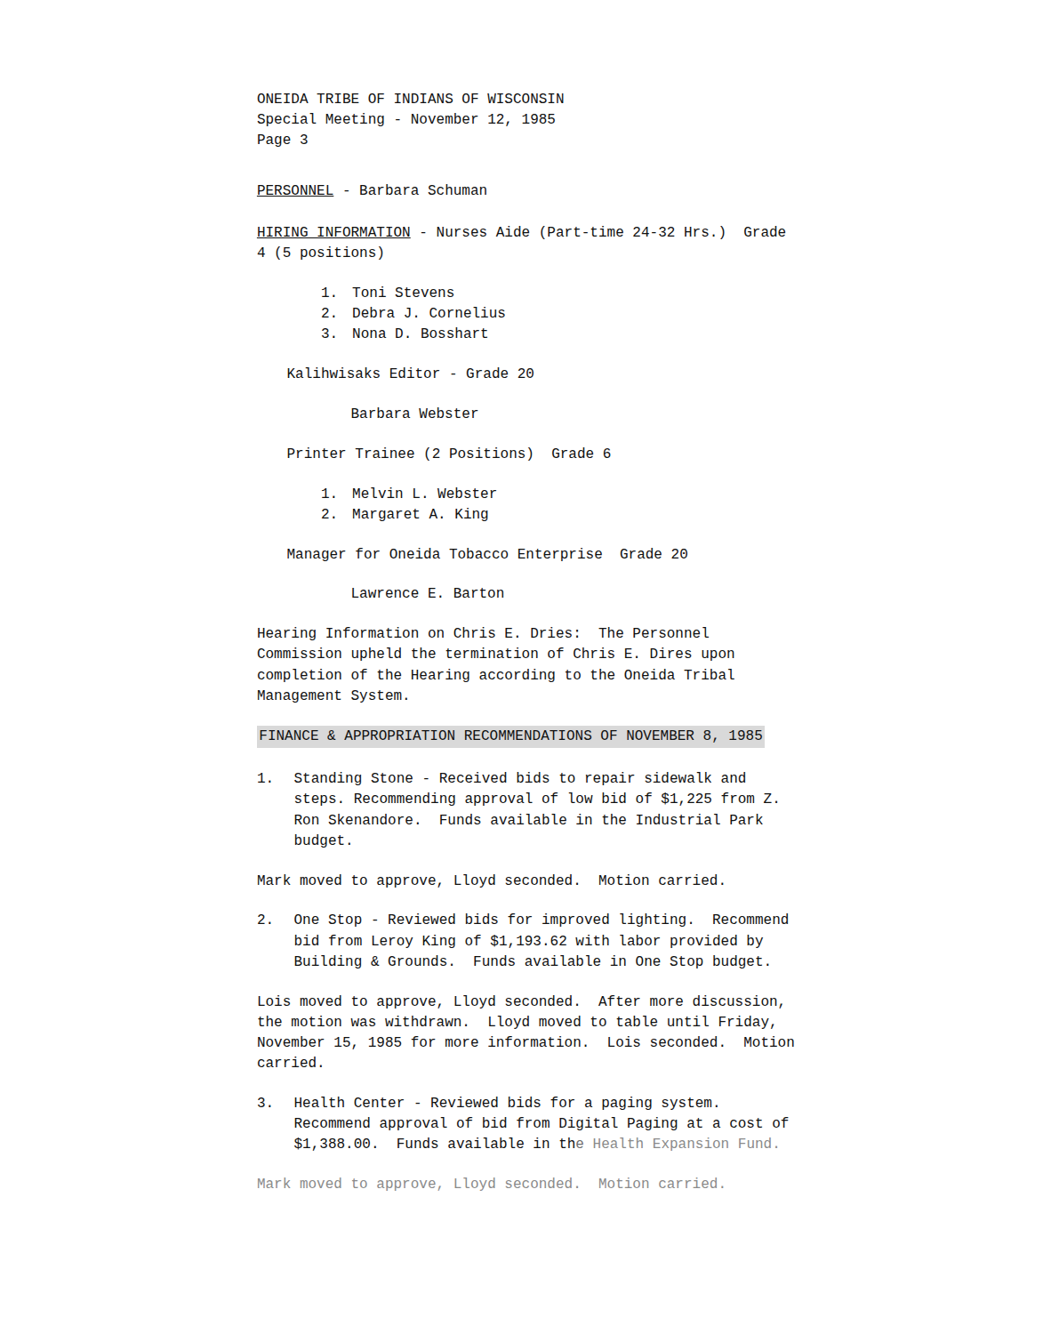ONEIDA TRIBE OF INDIANS OF WISCONSIN
Special Meeting - November 12, 1985
Page 3
PERSONNEL - Barbara Schuman
HIRING INFORMATION - Nurses Aide (Part-time 24-32 Hrs.) Grade 4 (5 positions)
1. Toni Stevens
2. Debra J. Cornelius
3. Nona D. Bosshart
Kalihwisaks Editor - Grade 20
Barbara Webster
Printer Trainee (2 Positions) Grade 6
1. Melvin L. Webster
2. Margaret A. King
Manager for Oneida Tobacco Enterprise Grade 20
Lawrence E. Barton
Hearing Information on Chris E. Dries: The Personnel Commission upheld the termination of Chris E. Dires upon completion of the Hearing according to the Oneida Tribal Management System.
FINANCE & APPROPRIATION RECOMMENDATIONS OF NOVEMBER 8, 1985
1. Standing Stone - Received bids to repair sidewalk and steps. Recommending approval of low bid of $1,225 from Z. Ron Skenandore. Funds available in the Industrial Park budget.
Mark moved to approve, Lloyd seconded. Motion carried.
2. One Stop - Reviewed bids for improved lighting. Recommend bid from Leroy King of $1,193.62 with labor provided by Building & Grounds. Funds available in One Stop budget.
Lois moved to approve, Lloyd seconded. After more discussion, the motion was withdrawn. Lloyd moved to table until Friday, November 15, 1985 for more information. Lois seconded. Motion carried.
3. Health Center - Reviewed bids for a paging system. Recommend approval of bid from Digital Paging at a cost of $1,388.00. Funds available in the Health Expansion Fund.
Mark moved to approve, Lloyd seconded. Motion carried.